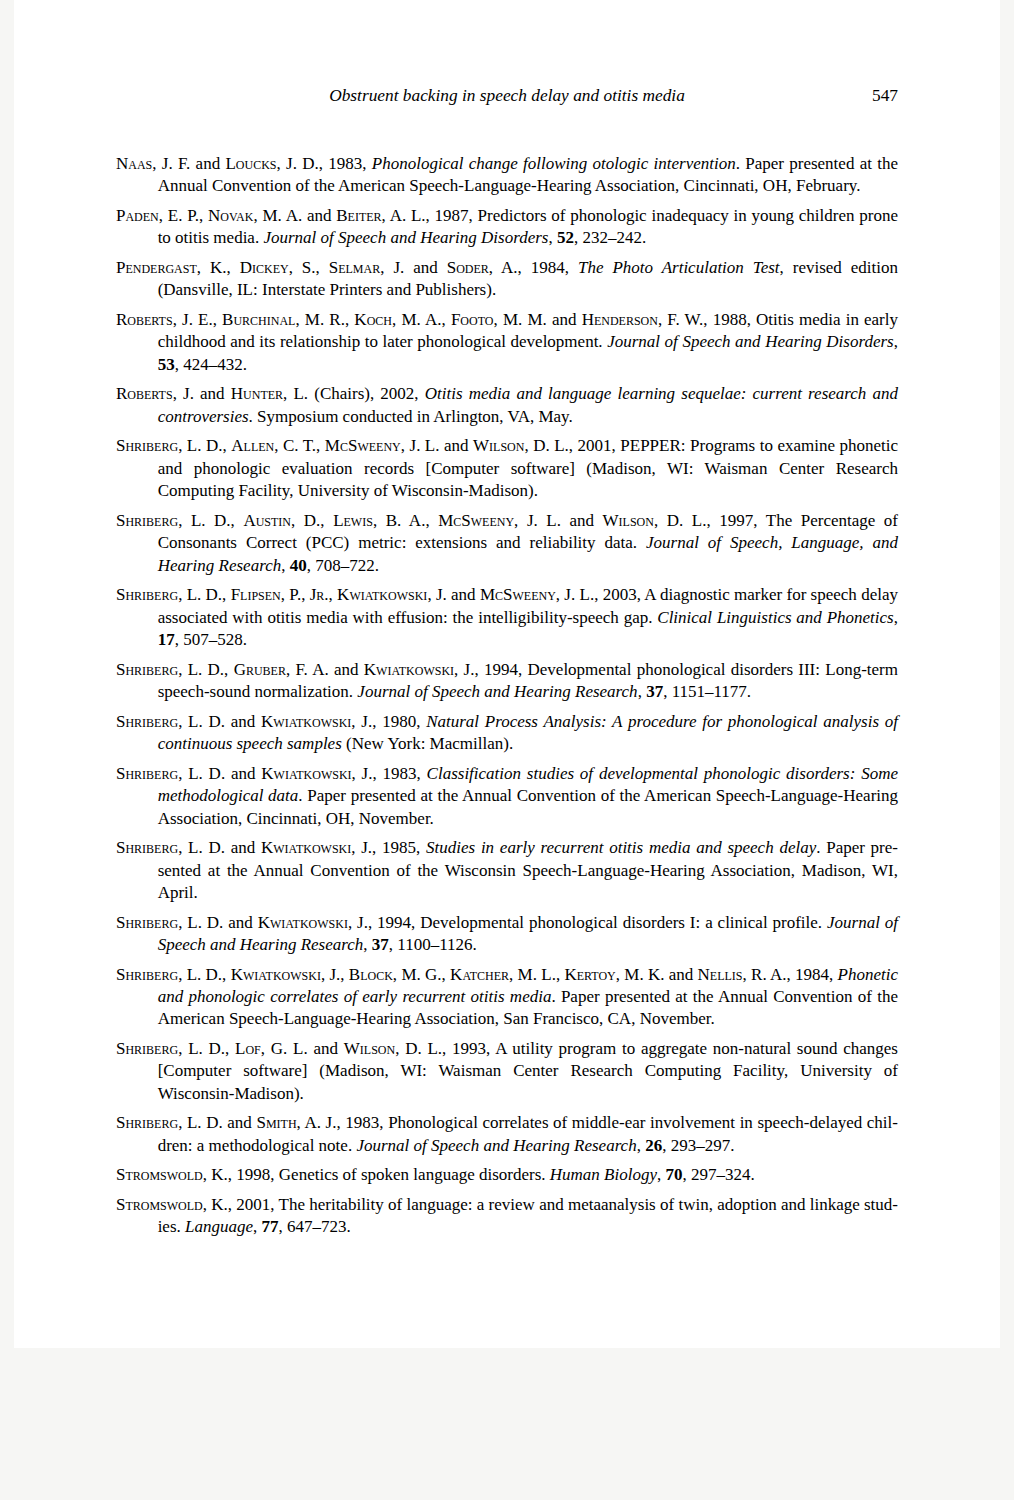Obstruent backing in speech delay and otitis media 547
Naas, J. F. and Loucks, J. D., 1983, Phonological change following otologic intervention. Paper presented at the Annual Convention of the American Speech-Language-Hearing Association, Cincinnati, OH, February.
Paden, E. P., Novak, M. A. and Beiter, A. L., 1987, Predictors of phonologic inadequacy in young children prone to otitis media. Journal of Speech and Hearing Disorders, 52, 232–242.
Pendergast, K., Dickey, S., Selmar, J. and Soder, A., 1984, The Photo Articulation Test, revised edition (Dansville, IL: Interstate Printers and Publishers).
Roberts, J. E., Burchinal, M. R., Koch, M. A., Footo, M. M. and Henderson, F. W., 1988, Otitis media in early childhood and its relationship to later phonological development. Journal of Speech and Hearing Disorders, 53, 424–432.
Roberts, J. and Hunter, L. (Chairs), 2002, Otitis media and language learning sequelae: current research and controversies. Symposium conducted in Arlington, VA, May.
Shriberg, L. D., Allen, C. T., McSweeny, J. L. and Wilson, D. L., 2001, PEPPER: Programs to examine phonetic and phonologic evaluation records [Computer software] (Madison, WI: Waisman Center Research Computing Facility, University of Wisconsin-Madison).
Shriberg, L. D., Austin, D., Lewis, B. A., McSweeny, J. L. and Wilson, D. L., 1997, The Percentage of Consonants Correct (PCC) metric: extensions and reliability data. Journal of Speech, Language, and Hearing Research, 40, 708–722.
Shriberg, L. D., Flipsen, P., Jr., Kwiatkowski, J. and McSweeny, J. L., 2003, A diagnostic marker for speech delay associated with otitis media with effusion: the intelligibility-speech gap. Clinical Linguistics and Phonetics, 17, 507–528.
Shriberg, L. D., Gruber, F. A. and Kwiatkowski, J., 1994, Developmental phonological disorders III: Long-term speech-sound normalization. Journal of Speech and Hearing Research, 37, 1151–1177.
Shriberg, L. D. and Kwiatkowski, J., 1980, Natural Process Analysis: A procedure for phonological analysis of continuous speech samples (New York: Macmillan).
Shriberg, L. D. and Kwiatkowski, J., 1983, Classification studies of developmental phonologic disorders: Some methodological data. Paper presented at the Annual Convention of the American Speech-Language-Hearing Association, Cincinnati, OH, November.
Shriberg, L. D. and Kwiatkowski, J., 1985, Studies in early recurrent otitis media and speech delay. Paper presented at the Annual Convention of the Wisconsin Speech-Language-Hearing Association, Madison, WI, April.
Shriberg, L. D. and Kwiatkowski, J., 1994, Developmental phonological disorders I: a clinical profile. Journal of Speech and Hearing Research, 37, 1100–1126.
Shriberg, L. D., Kwiatkowski, J., Block, M. G., Katcher, M. L., Kertoy, M. K. and Nellis, R. A., 1984, Phonetic and phonologic correlates of early recurrent otitis media. Paper presented at the Annual Convention of the American Speech-Language-Hearing Association, San Francisco, CA, November.
Shriberg, L. D., Lof, G. L. and Wilson, D. L., 1993, A utility program to aggregate non-natural sound changes [Computer software] (Madison, WI: Waisman Center Research Computing Facility, University of Wisconsin-Madison).
Shriberg, L. D. and Smith, A. J., 1983, Phonological correlates of middle-ear involvement in speech-delayed children: a methodological note. Journal of Speech and Hearing Research, 26, 293–297.
Stromswold, K., 1998, Genetics of spoken language disorders. Human Biology, 70, 297–324.
Stromswold, K., 2001, The heritability of language: a review and metaanalysis of twin, adoption and linkage studies. Language, 77, 647–723.